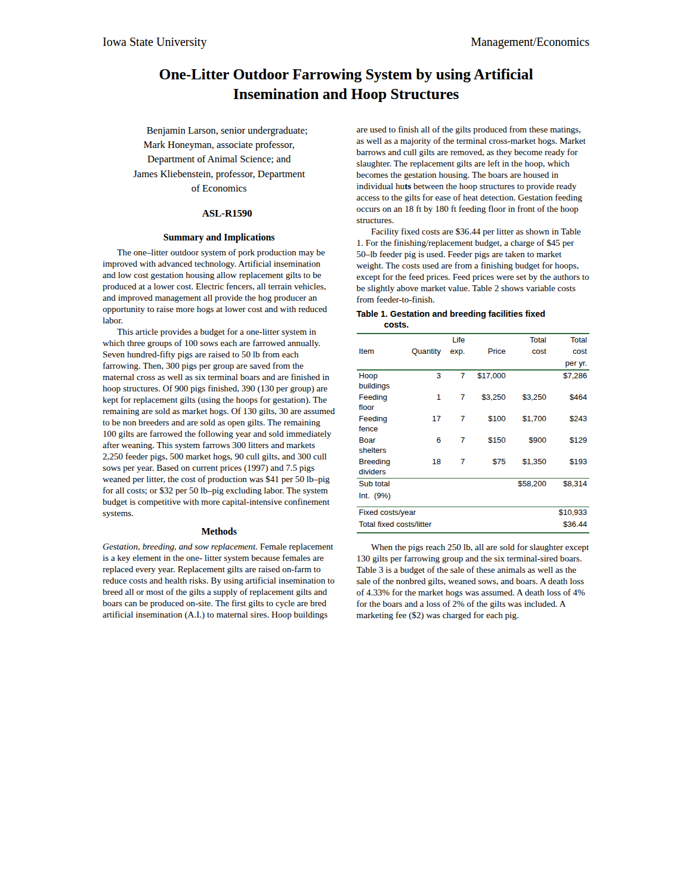Iowa State University Management/Economics
One-Litter Outdoor Farrowing System by using Artificial
Insemination and Hoop Structures
Benjamin Larson, senior undergraduate;
Mark Honeyman, associate professor,
Department of Animal Science; and
James Kliebenstein, professor, Department
of Economics
ASL-R1590
Summary and Implications
The one–litter outdoor system of pork production may be improved with advanced technology. Artificial insemination and low cost gestation housing allow replacement gilts to be produced at a lower cost. Electric fencers, all terrain vehicles, and improved management all provide the hog producer an opportunity to raise more hogs at lower cost and with reduced labor.
This article provides a budget for a one-litter system in which three groups of 100 sows each are farrowed annually. Seven hundred-fifty pigs are raised to 50 lb from each farrowing. Then, 300 pigs per group are saved from the maternal cross as well as six terminal boars and are finished in hoop structures. Of 900 pigs finished, 390 (130 per group) are kept for replacement gilts (using the hoops for gestation). The remaining are sold as market hogs. Of 130 gilts, 30 are assumed to be non breeders and are sold as open gilts. The remaining 100 gilts are farrowed the following year and sold immediately after weaning. This system farrows 300 litters and markets 2,250 feeder pigs, 500 market hogs, 90 cull gilts, and 300 cull sows per year. Based on current prices (1997) and 7.5 pigs weaned per litter, the cost of production was $41 per 50 lb–pig for all costs; or $32 per 50 lb–pig excluding labor. The system budget is competitive with more capital-intensive confinement systems.
Methods
Gestation, breeding, and sow replacement. Female replacement is a key element in the one- litter system because females are replaced every year. Replacement gilts are raised on-farm to reduce costs and health risks. By using artificial insemination to breed all or most of the gilts a supply of replacement gilts and boars can be produced on-site. The first gilts to cycle are bred artificial insemination (A.I.) to maternal sires. Hoop buildings are used to finish all of the gilts produced from these matings, as well as a majority of the terminal cross-market hogs. Market barrows and cull gilts are removed, as they become ready for slaughter. The replacement gilts are left in the hoop, which becomes the gestation housing. The boars are housed in individual huts between the hoop structures to provide ready access to the gilts for ease of heat detection. Gestation feeding occurs on an 18 ft by 180 ft feeding floor in front of the hoop structures.
Facility fixed costs are $36.44 per litter as shown in Table 1. For the finishing/replacement budget, a charge of $45 per 50–lb feeder pig is used. Feeder pigs are taken to market weight. The costs used are from a finishing budget for hoops, except for the feed prices. Feed prices were set by the authors to be slightly above market value. Table 2 shows variable costs from feeder-to-finish.
Table 1. Gestation and breeding facilities fixed costs.
| | | Life | | Total | Total |
| --- | --- | --- | --- | --- | --- |
| Item | Quantity | exp. | Price | cost | cost |
| | | | | | per yr. |
| Hoop buildings | 3 | 7 | $17,000 | | $7,286 |
| Feeding floor | 1 | 7 | $3,250 | $3,250 | $464 |
| Feeding fence | 17 | 7 | $100 | $1,700 | $243 |
| Boar shelters | 6 | 7 | $150 | $900 | $129 |
| Breeding dividers | 18 | 7 | $75 | $1,350 | $193 |
| Sub total | | | | $58,200 | $8,314 |
| Int. (9%) | | | | | |
| Fixed costs/year | $10,933 |
| Total fixed costs/litter | $36.44 |
When the pigs reach 250 lb, all are sold for slaughter except 130 gilts per farrowing group and the six terminal-sired boars. Table 3 is a budget of the sale of these animals as well as the sale of the nonbred gilts, weaned sows, and boars. A death loss of 4.33% for the market hogs was assumed. A death loss of 4% for the boars and a loss of 2% of the gilts was included. A marketing fee ($2) was charged for each pig.